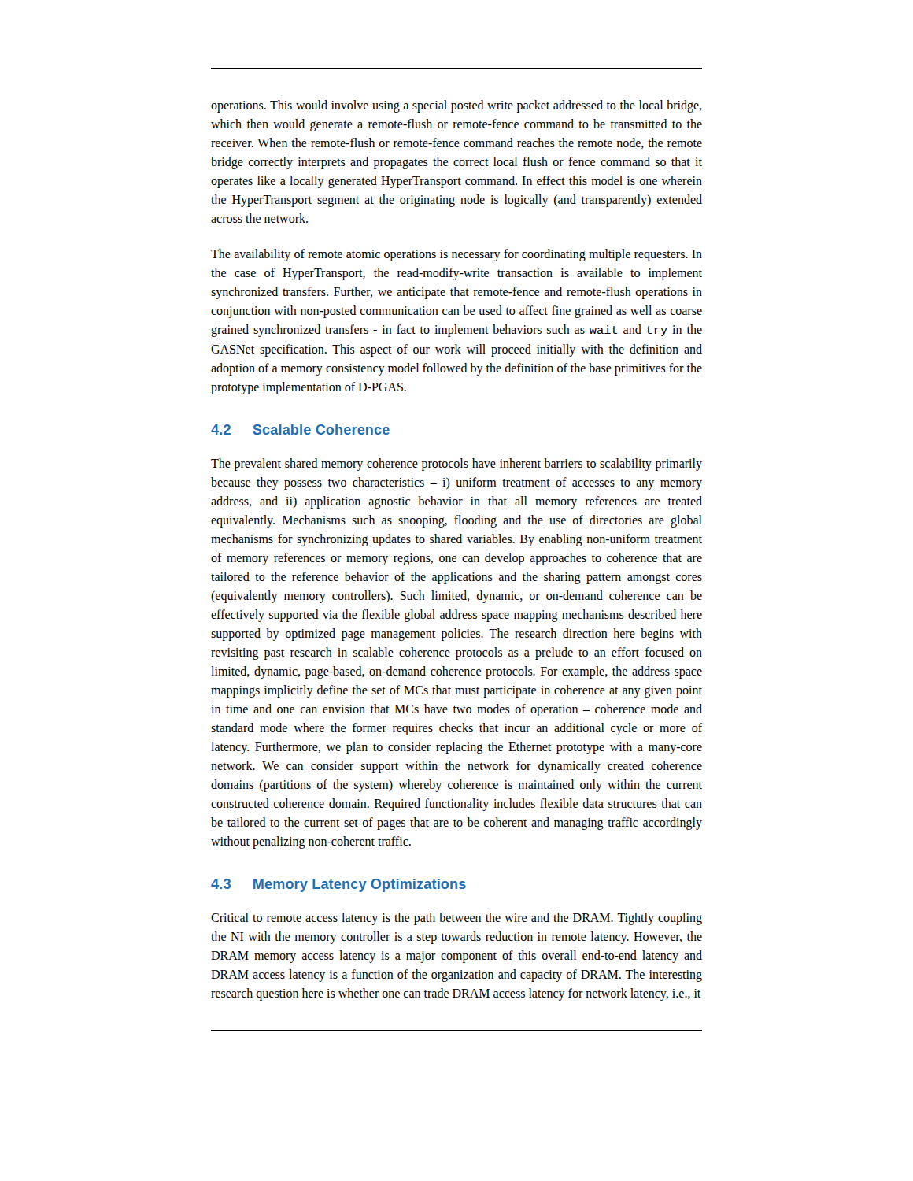operations. This would involve using a special posted write packet addressed to the local bridge, which then would generate a remote-flush or remote-fence command to be transmitted to the receiver. When the remote-flush or remote-fence command reaches the remote node, the remote bridge correctly interprets and propagates the correct local flush or fence command so that it operates like a locally generated HyperTransport command. In effect this model is one wherein the HyperTransport segment at the originating node is logically (and transparently) extended across the network.
The availability of remote atomic operations is necessary for coordinating multiple requesters. In the case of HyperTransport, the read-modify-write transaction is available to implement synchronized transfers. Further, we anticipate that remote-fence and remote-flush operations in conjunction with non-posted communication can be used to affect fine grained as well as coarse grained synchronized transfers - in fact to implement behaviors such as wait and try in the GASNet specification. This aspect of our work will proceed initially with the definition and adoption of a memory consistency model followed by the definition of the base primitives for the prototype implementation of D-PGAS.
4.2 Scalable Coherence
The prevalent shared memory coherence protocols have inherent barriers to scalability primarily because they possess two characteristics – i) uniform treatment of accesses to any memory address, and ii) application agnostic behavior in that all memory references are treated equivalently. Mechanisms such as snooping, flooding and the use of directories are global mechanisms for synchronizing updates to shared variables. By enabling non-uniform treatment of memory references or memory regions, one can develop approaches to coherence that are tailored to the reference behavior of the applications and the sharing pattern amongst cores (equivalently memory controllers). Such limited, dynamic, or on-demand coherence can be effectively supported via the flexible global address space mapping mechanisms described here supported by optimized page management policies. The research direction here begins with revisiting past research in scalable coherence protocols as a prelude to an effort focused on limited, dynamic, page-based, on-demand coherence protocols. For example, the address space mappings implicitly define the set of MCs that must participate in coherence at any given point in time and one can envision that MCs have two modes of operation – coherence mode and standard mode where the former requires checks that incur an additional cycle or more of latency. Furthermore, we plan to consider replacing the Ethernet prototype with a many-core network. We can consider support within the network for dynamically created coherence domains (partitions of the system) whereby coherence is maintained only within the current constructed coherence domain. Required functionality includes flexible data structures that can be tailored to the current set of pages that are to be coherent and managing traffic accordingly without penalizing non-coherent traffic.
4.3 Memory Latency Optimizations
Critical to remote access latency is the path between the wire and the DRAM. Tightly coupling the NI with the memory controller is a step towards reduction in remote latency. However, the DRAM memory access latency is a major component of this overall end-to-end latency and DRAM access latency is a function of the organization and capacity of DRAM. The interesting research question here is whether one can trade DRAM access latency for network latency, i.e., it